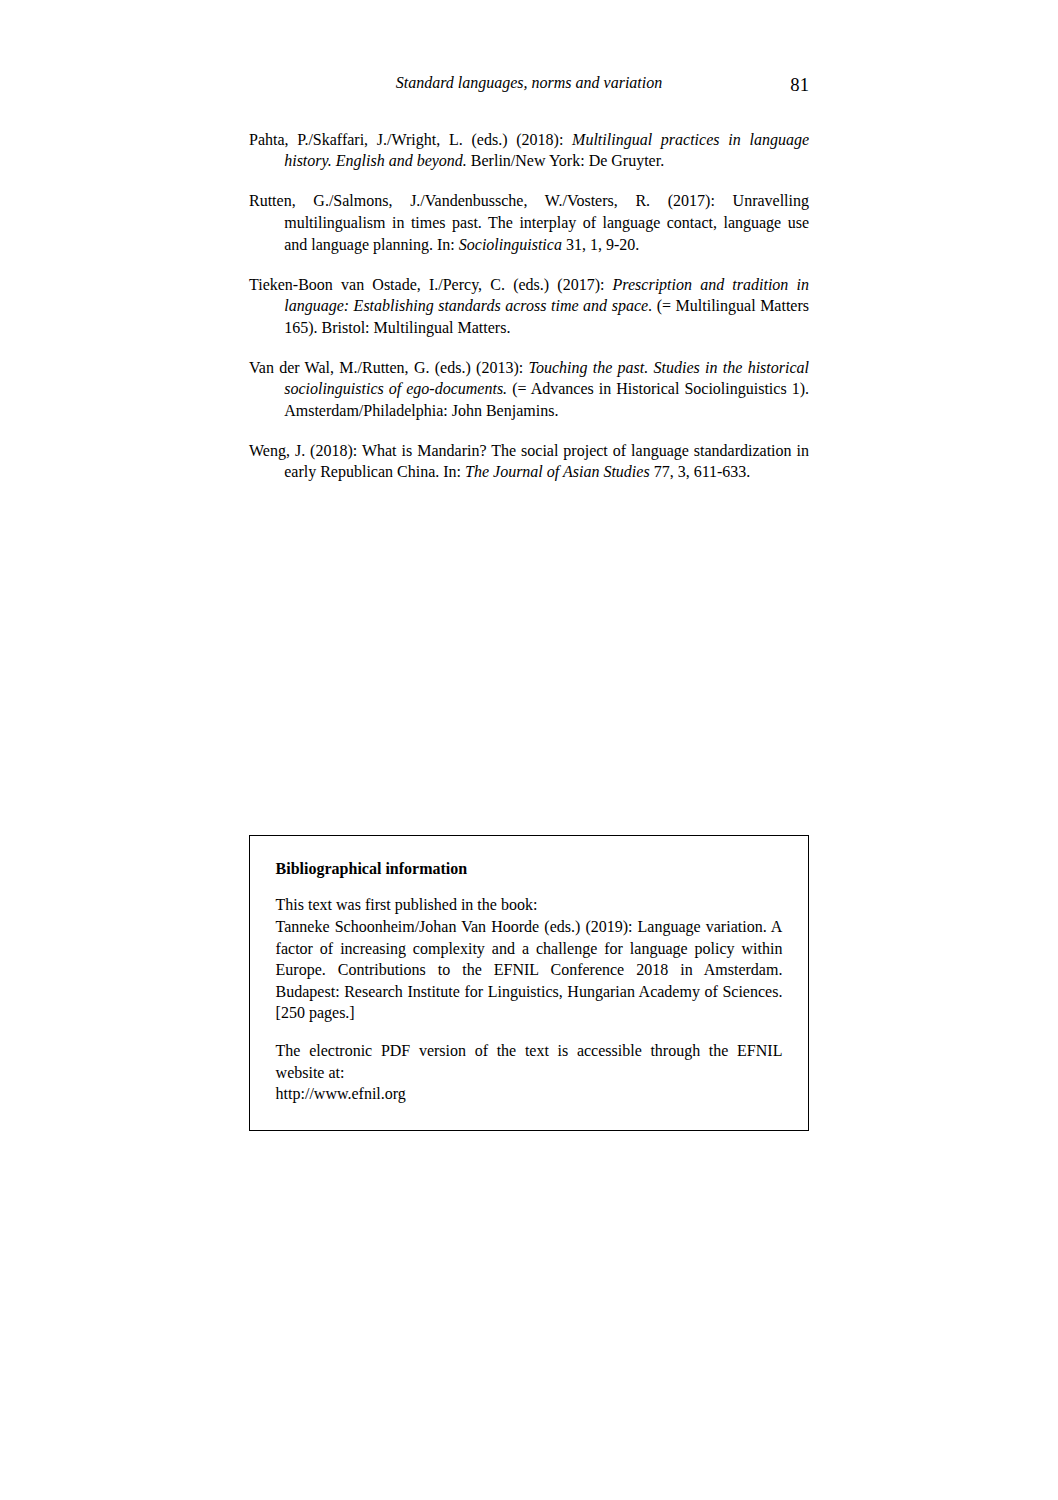Standard languages, norms and variation 81
Pahta, P./Skaffari, J./Wright, L. (eds.) (2018): Multilingual practices in language history. English and beyond. Berlin/New York: De Gruyter.
Rutten, G./Salmons, J./Vandenbussche, W./Vosters, R. (2017): Unravelling multilingualism in times past. The interplay of language contact, language use and language planning. In: Sociolinguistica 31, 1, 9-20.
Tieken-Boon van Ostade, I./Percy, C. (eds.) (2017): Prescription and tradition in language: Establishing standards across time and space. (= Multilingual Matters 165). Bristol: Multilingual Matters.
Van der Wal, M./Rutten, G. (eds.) (2013): Touching the past. Studies in the historical sociolinguistics of ego-documents. (= Advances in Historical Sociolinguistics 1). Amsterdam/Philadelphia: John Benjamins.
Weng, J. (2018): What is Mandarin? The social project of language standardization in early Republican China. In: The Journal of Asian Studies 77, 3, 611-633.
Bibliographical information
This text was first published in the book:
Tanneke Schoonheim/Johan Van Hoorde (eds.) (2019): Language variation. A factor of increasing complexity and a challenge for language policy within Europe. Contributions to the EFNIL Conference 2018 in Amsterdam. Budapest: Research Institute for Linguistics, Hungarian Academy of Sciences. [250 pages.]
The electronic PDF version of the text is accessible through the EFNIL website at:
http://www.efnil.org